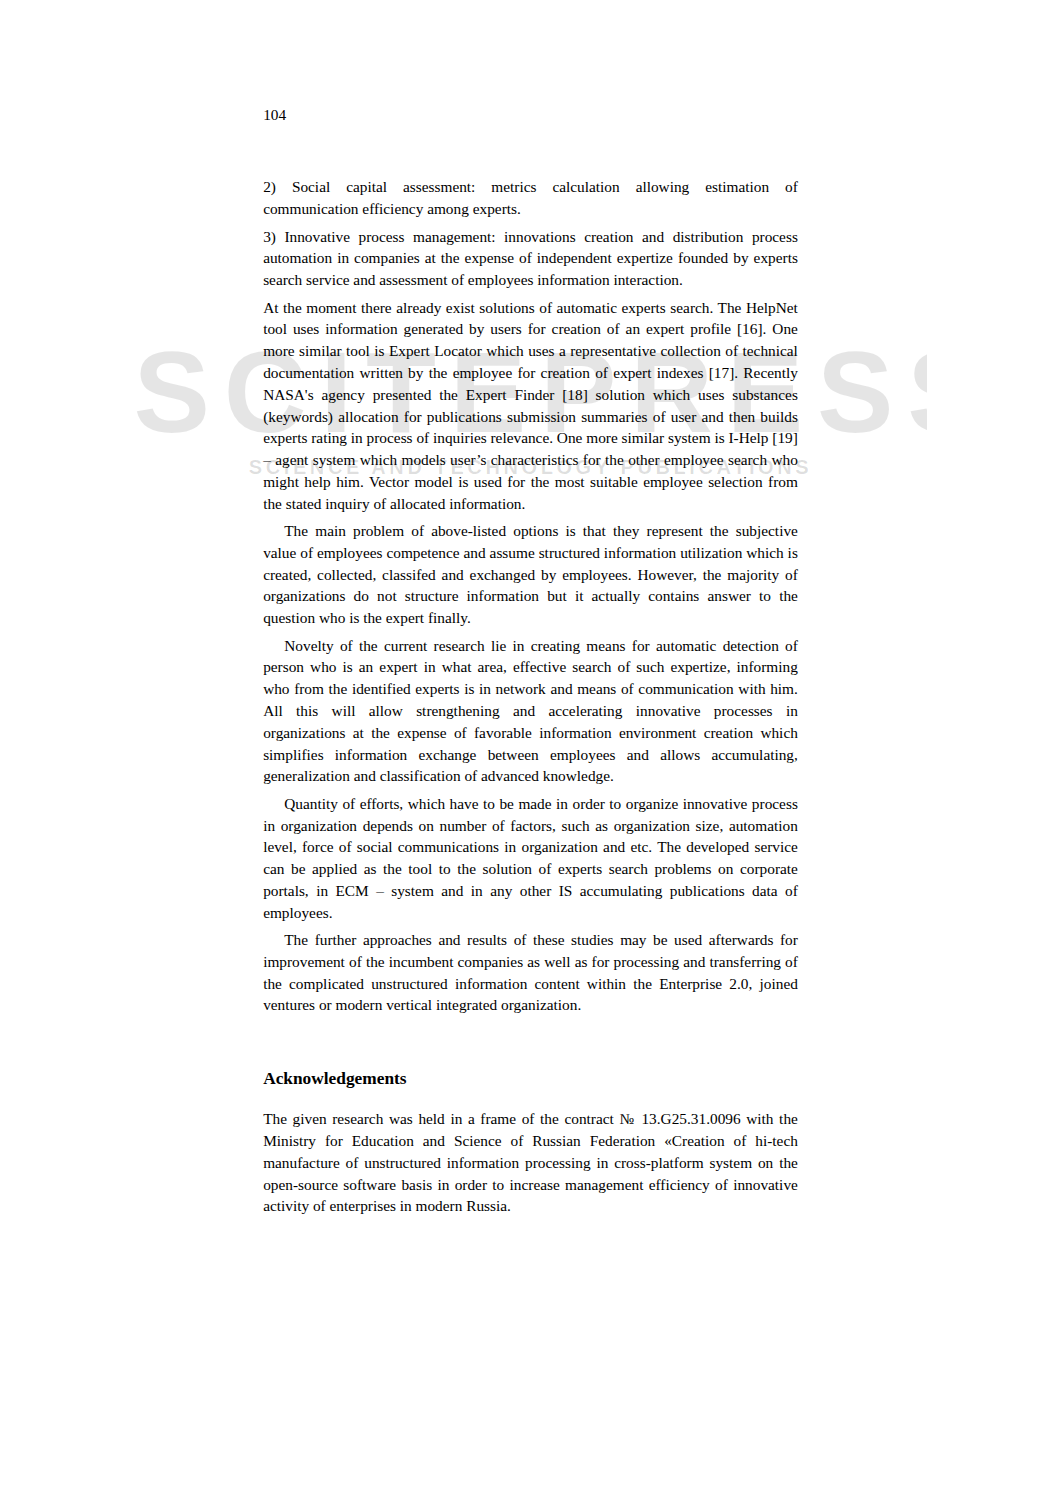SCITEPRESS
SCIENCE AND TECHNOLOGY PUBLICATIONS
104
2) Social capital assessment: metrics calculation allowing estimation of communication efficiency among experts.
3) Innovative process management: innovations creation and distribution process automation in companies at the expense of independent expertize founded by experts search service and assessment of employees information interaction.
At the moment there already exist solutions of automatic experts search. The HelpNet tool uses information generated by users for creation of an expert profile [16]. One more similar tool is Expert Locator which uses a representative collection of technical documentation written by the employee for creation of expert indexes [17]. Recently NASA's agency presented the Expert Finder [18] solution which uses substances (keywords) allocation for publications submission summaries of user and then builds experts rating in process of inquiries relevance. One more similar system is I-Help [19] – agent system which models user’s characteristics for the other employee search who might help him. Vector model is used for the most suitable employee selection from the stated inquiry of allocated information.
The main problem of above-listed options is that they represent the subjective value of employees competence and assume structured information utilization which is created, collected, classifed and exchanged by employees. However, the majority of organizations do not structure information but it actually contains answer to the question who is the expert finally.
Novelty of the current research lie in creating means for automatic detection of person who is an expert in what area, effective search of such expertize, informing who from the identified experts is in network and means of communication with him. All this will allow strengthening and accelerating innovative processes in organizations at the expense of favorable information environment creation which simplifies information exchange between employees and allows accumulating, generalization and classification of advanced knowledge.
Quantity of efforts, which have to be made in order to organize innovative process in organization depends on number of factors, such as organization size, automation level, force of social communications in organization and etc. The developed service can be applied as the tool to the solution of experts search problems on corporate portals, in ECM – system and in any other IS accumulating publications data of employees.
The further approaches and results of these studies may be used afterwards for improvement of the incumbent companies as well as for processing and transferring of the complicated unstructured information content within the Enterprise 2.0, joined ventures or modern vertical integrated organization.
Acknowledgements
The given research was held in a frame of the contract № 13.G25.31.0096 with the Ministry for Education and Science of Russian Federation «Creation of hi-tech manufacture of unstructured information processing in cross-platform system on the open-source software basis in order to increase management efficiency of innovative activity of enterprises in modern Russia.